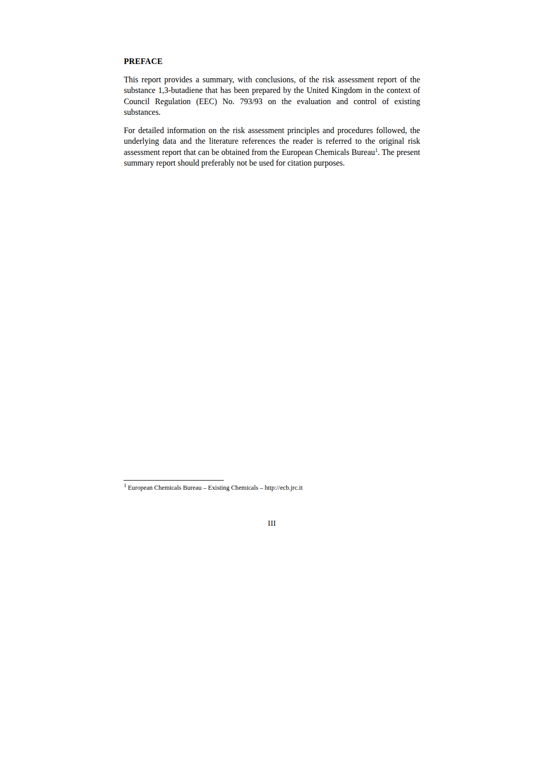PREFACE
This report provides a summary, with conclusions, of the risk assessment report of the substance 1,3-butadiene that has been prepared by the United Kingdom in the context of Council Regulation (EEC) No. 793/93 on the evaluation and control of existing substances.
For detailed information on the risk assessment principles and procedures followed, the underlying data and the literature references the reader is referred to the original risk assessment report that can be obtained from the European Chemicals Bureau1. The present summary report should preferably not be used for citation purposes.
1 European Chemicals Bureau – Existing Chemicals – http://ecb.jrc.it
III